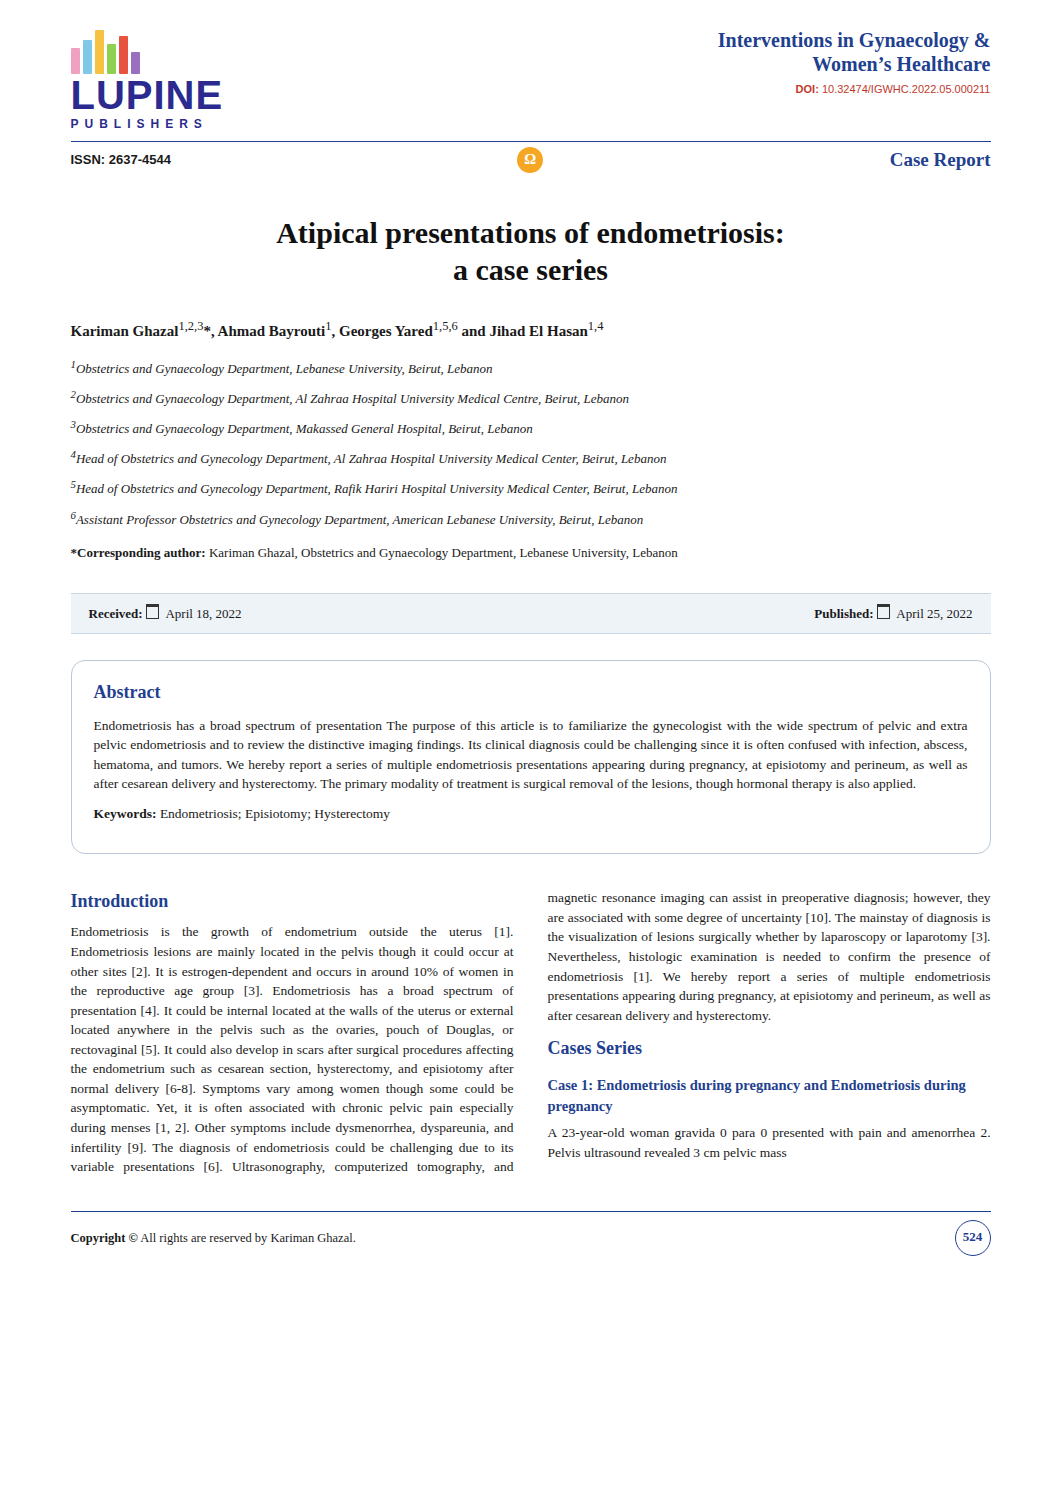LUPINE
PUBLISHERS
Interventions in Gynaecology &
Women’s Healthcare
DOI: 10.32474/IGWHC.2022.05.000211
ISSN: 2637-4544
Ω
Case Report
Atipical presentations of endometriosis:
a case series
Kariman Ghazal1,2,3*, Ahmad Bayrouti1, Georges Yared1,5,6 and Jihad El Hasan1,4
1Obstetrics and Gynaecology Department, Lebanese University, Beirut, Lebanon
2Obstetrics and Gynaecology Department, Al Zahraa Hospital University Medical Centre, Beirut, Lebanon
3Obstetrics and Gynaecology Department, Makassed General Hospital, Beirut, Lebanon
4Head of Obstetrics and Gynecology Department, Al Zahraa Hospital University Medical Center, Beirut, Lebanon
5Head of Obstetrics and Gynecology Department, Rafik Hariri Hospital University Medical Center, Beirut, Lebanon
6Assistant Professor Obstetrics and Gynecology Department, American Lebanese University, Beirut, Lebanon
*Corresponding author: Kariman Ghazal, Obstetrics and Gynaecology Department, Lebanese University, Lebanon
Received: April 18, 2022
Published: April 25, 2022
Abstract
Endometriosis has a broad spectrum of presentation The purpose of this article is to familiarize the gynecologist with the wide spectrum of pelvic and extra pelvic endometriosis and to review the distinctive imaging findings. Its clinical diagnosis could be challenging since it is often confused with infection, abscess, hematoma, and tumors. We hereby report a series of multiple endometriosis presentations appearing during pregnancy, at episiotomy and perineum, as well as after cesarean delivery and hysterectomy. The primary modality of treatment is surgical removal of the lesions, though hormonal therapy is also applied.
Keywords: Endometriosis; Episiotomy; Hysterectomy
Introduction
Endometriosis is the growth of endometrium outside the uterus [1]. Endometriosis lesions are mainly located in the pelvis though it could occur at other sites [2]. It is estrogen-dependent and occurs in around 10% of women in the reproductive age group [3]. Endometriosis has a broad spectrum of presentation [4]. It could be internal located at the walls of the uterus or external located anywhere in the pelvis such as the ovaries, pouch of Douglas, or rectovaginal [5]. It could also develop in scars after surgical procedures affecting the endometrium such as cesarean section, hysterectomy, and episiotomy after normal delivery [6-8]. Symptoms vary among women though some could be asymptomatic. Yet, it is often associated with chronic pelvic pain especially during menses [1, 2]. Other symptoms include dysmenorrhea, dyspareunia, and infertility [9]. The diagnosis of endometriosis could be challenging due to its variable presentations [6]. Ultrasonography, computerized tomography, and magnetic resonance imaging can assist in preoperative diagnosis; however, they are associated with some degree of uncertainty [10]. The mainstay of diagnosis is the visualization of lesions surgically whether by laparoscopy or laparotomy [3]. Nevertheless, histologic examination is needed to confirm the presence of endometriosis [1]. We hereby report a series of multiple endometriosis presentations appearing during pregnancy, at episiotomy and perineum, as well as after cesarean delivery and hysterectomy.
Cases Series
Case 1: Endometriosis during pregnancy and Endometriosis during pregnancy
A 23-year-old woman gravida 0 para 0 presented with pain and amenorrhea 2. Pelvis ultrasound revealed 3 cm pelvic mass
Copyright © All rights are reserved by Kariman Ghazal.
524